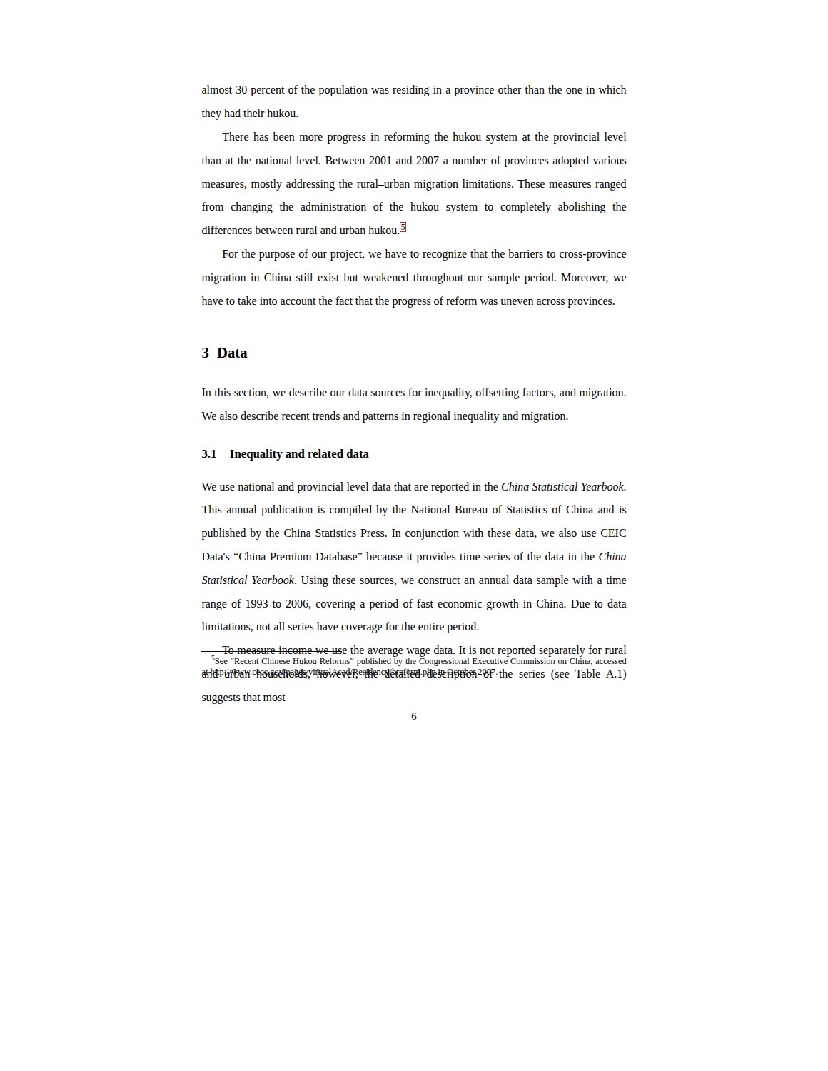almost 30 percent of the population was residing in a province other than the one in which they had their hukou.
There has been more progress in reforming the hukou system at the provincial level than at the national level. Between 2001 and 2007 a number of provinces adopted various measures, mostly addressing the rural–urban migration limitations. These measures ranged from changing the administration of the hukou system to completely abolishing the differences between rural and urban hukou.5
For the purpose of our project, we have to recognize that the barriers to cross-province migration in China still exist but weakened throughout our sample period. Moreover, we have to take into account the fact that the progress of reform was uneven across provinces.
3 Data
In this section, we describe our data sources for inequality, offsetting factors, and migration. We also describe recent trends and patterns in regional inequality and migration.
3.1 Inequality and related data
We use national and provincial level data that are reported in the China Statistical Yearbook. This annual publication is compiled by the National Bureau of Statistics of China and is published by the China Statistics Press. In conjunction with these data, we also use CEIC Data's “China Premium Database” because it provides time series of the data in the China Statistical Yearbook. Using these sources, we construct an annual data sample with a time range of 1993 to 2006, covering a period of fast economic growth in China. Due to data limitations, not all series have coverage for the entire period.
To measure income we use the average wage data. It is not reported separately for rural and urban households, however, the detailed description of the series (see Table A.1) suggests that most
5See “Recent Chinese Hukou Reforms” published by the Congressional Executive Commission on China, accessed at http://www.cecc.gov/pages/virtualAcad/Residency/hreform.php in October 2007.
6